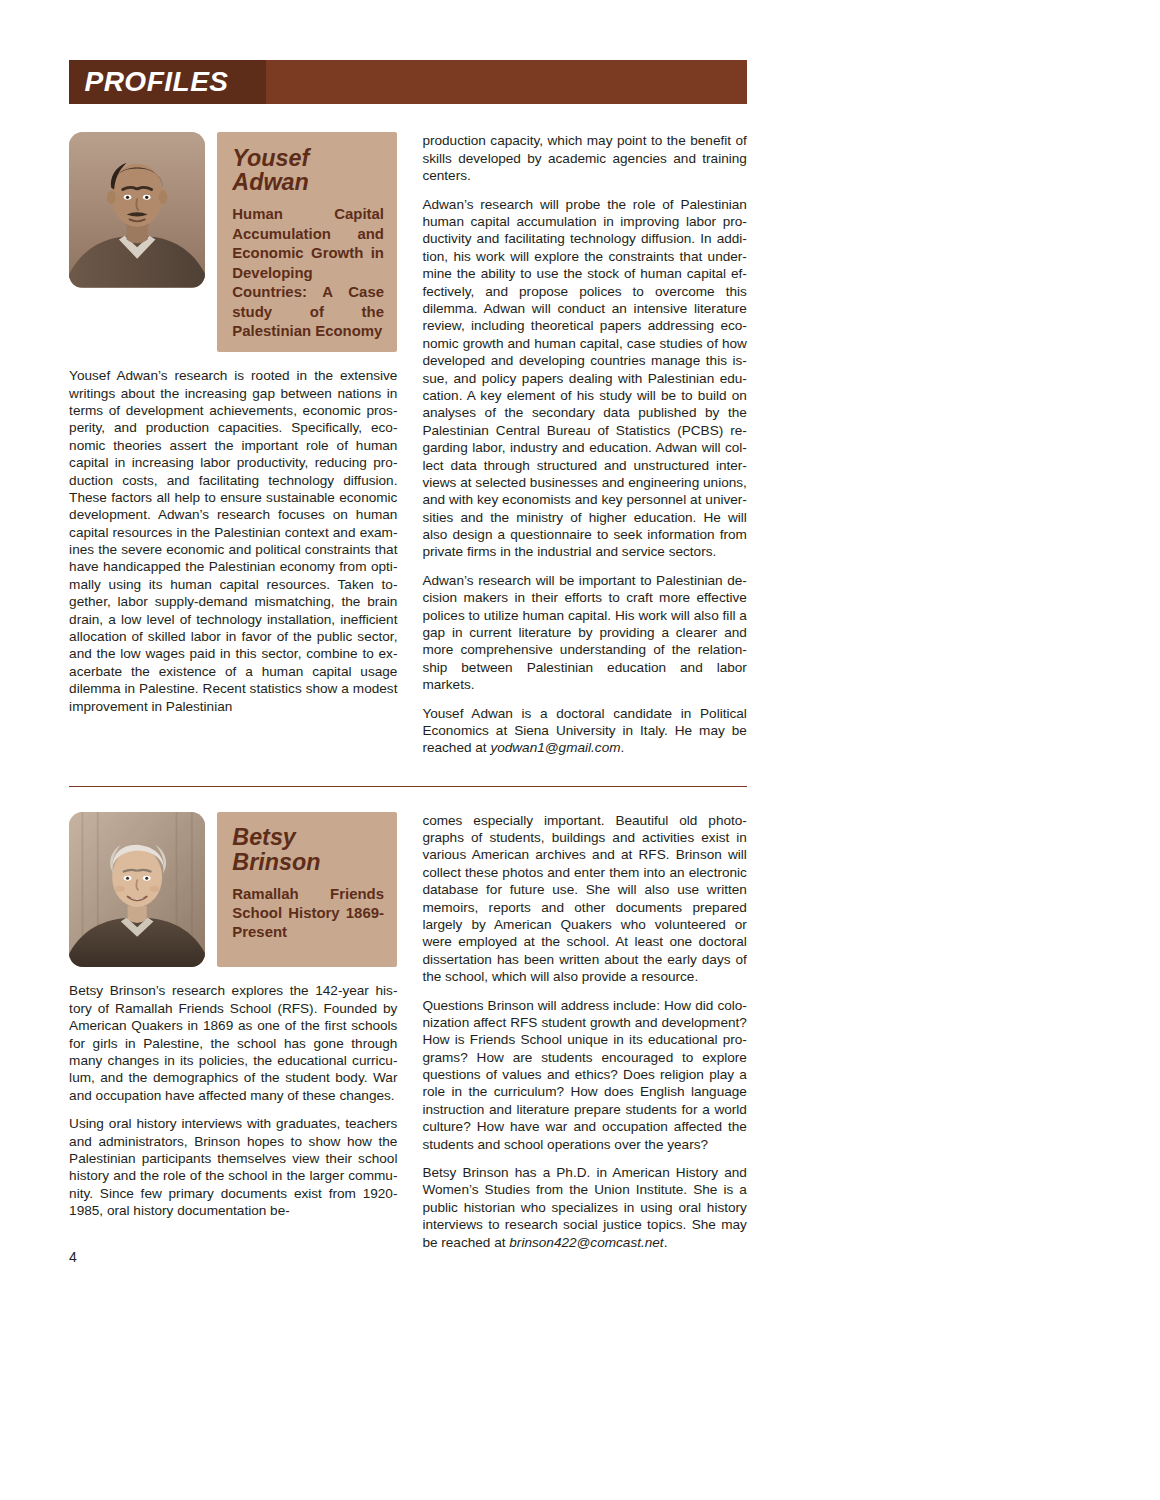PROFILES
Yousef Adwan
Human Capital Accumulation and Economic Growth in Developing Countries: A Case study of the Palestinian Economy
Yousef Adwan’s research is rooted in the extensive writings about the increasing gap between nations in terms of development achievements, economic prosperity, and production capacities. Specifically, economic theories assert the important role of human capital in increasing labor productivity, reducing production costs, and facilitating technology diffusion. These factors all help to ensure sustainable economic development. Adwan’s research focuses on human capital resources in the Palestinian context and examines the severe economic and political constraints that have handicapped the Palestinian economy from optimally using its human capital resources. Taken together, labor supply-demand mismatching, the brain drain, a low level of technology installation, inefficient allocation of skilled labor in favor of the public sector, and the low wages paid in this sector, combine to exacerbate the existence of a human capital usage dilemma in Palestine. Recent statistics show a modest improvement in Palestinian
production capacity, which may point to the benefit of skills developed by academic agencies and training centers.
Adwan’s research will probe the role of Palestinian human capital accumulation in improving labor productivity and facilitating technology diffusion. In addition, his work will explore the constraints that undermine the ability to use the stock of human capital effectively, and propose polices to overcome this dilemma. Adwan will conduct an intensive literature review, including theoretical papers addressing economic growth and human capital, case studies of how developed and developing countries manage this issue, and policy papers dealing with Palestinian education. A key element of his study will be to build on analyses of the secondary data published by the Palestinian Central Bureau of Statistics (PCBS) regarding labor, industry and education. Adwan will collect data through structured and unstructured interviews at selected businesses and engineering unions, and with key economists and key personnel at universities and the ministry of higher education. He will also design a questionnaire to seek information from private firms in the industrial and service sectors.
Adwan’s research will be important to Palestinian decision makers in their efforts to craft more effective polices to utilize human capital. His work will also fill a gap in current literature by providing a clearer and more comprehensive understanding of the relationship between Palestinian education and labor markets.
Yousef Adwan is a doctoral candidate in Political Economics at Siena University in Italy. He may be reached at yodwan1@gmail.com.
Betsy Brinson
Ramallah Friends School History 1869-Present
Betsy Brinson’s research explores the 142-year history of Ramallah Friends School (RFS). Founded by American Quakers in 1869 as one of the first schools for girls in Palestine, the school has gone through many changes in its policies, the educational curriculum, and the demographics of the student body. War and occupation have affected many of these changes.
Using oral history interviews with graduates, teachers and administrators, Brinson hopes to show how the Palestinian participants themselves view their school history and the role of the school in the larger community. Since few primary documents exist from 1920-1985, oral history documentation be-
comes especially important. Beautiful old photographs of students, buildings and activities exist in various American archives and at RFS. Brinson will collect these photos and enter them into an electronic database for future use. She will also use written memoirs, reports and other documents prepared largely by American Quakers who volunteered or were employed at the school. At least one doctoral dissertation has been written about the early days of the school, which will also provide a resource.
Questions Brinson will address include: How did colonization affect RFS student growth and development? How is Friends School unique in its educational programs? How are students encouraged to explore questions of values and ethics? Does religion play a role in the curriculum? How does English language instruction and literature prepare students for a world culture? How have war and occupation affected the students and school operations over the years?
Betsy Brinson has a Ph.D. in American History and Women’s Studies from the Union Institute. She is a public historian who specializes in using oral history interviews to research social justice topics. She may be reached at brinson422@comcast.net.
4